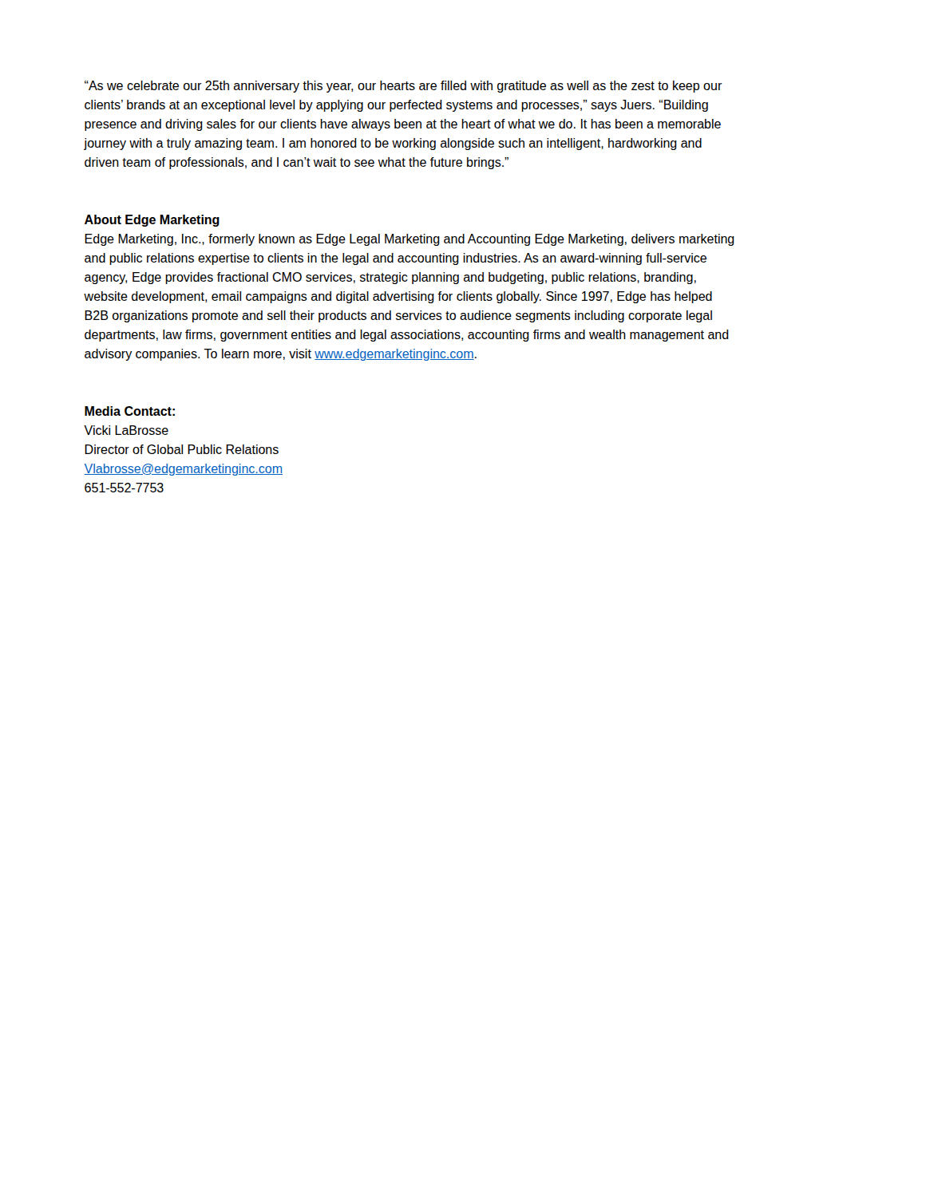“As we celebrate our 25th anniversary this year, our hearts are filled with gratitude as well as the zest to keep our clients’ brands at an exceptional level by applying our perfected systems and processes,” says Juers. “Building presence and driving sales for our clients have always been at the heart of what we do. It has been a memorable journey with a truly amazing team. I am honored to be working alongside such an intelligent, hardworking and driven team of professionals, and I can’t wait to see what the future brings.”
About Edge Marketing
Edge Marketing, Inc., formerly known as Edge Legal Marketing and Accounting Edge Marketing, delivers marketing and public relations expertise to clients in the legal and accounting industries. As an award-winning full-service agency, Edge provides fractional CMO services, strategic planning and budgeting, public relations, branding, website development, email campaigns and digital advertising for clients globally. Since 1997, Edge has helped B2B organizations promote and sell their products and services to audience segments including corporate legal departments, law firms, government entities and legal associations, accounting firms and wealth management and advisory companies. To learn more, visit www.edgemarketinginc.com.
Media Contact:
Vicki LaBrosse
Director of Global Public Relations
Vlabrosse@edgemarketinginc.com
651-552-7753